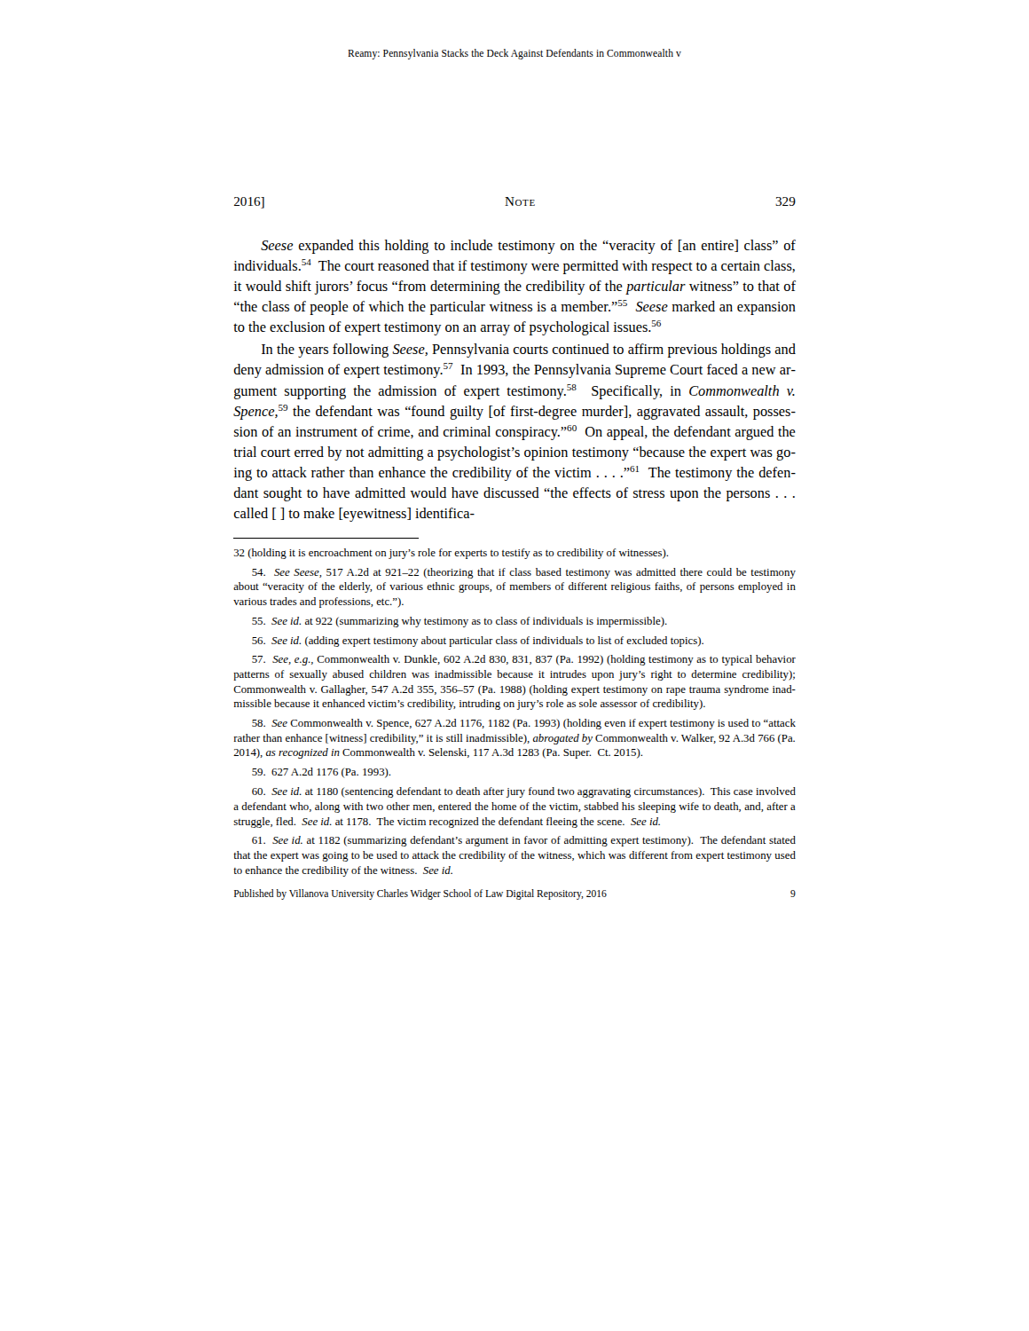Reamy: Pennsylvania Stacks the Deck Against Defendants in Commonwealth v
2016] Note 329
Seese expanded this holding to include testimony on the “veracity of [an entire] class” of individuals.54 The court reasoned that if testimony were permitted with respect to a certain class, it would shift jurors’ focus “from determining the credibility of the particular witness” to that of “the class of people of which the particular witness is a member.”55 Seese marked an expansion to the exclusion of expert testimony on an array of psychological issues.56
In the years following Seese, Pennsylvania courts continued to affirm previous holdings and deny admission of expert testimony.57 In 1993, the Pennsylvania Supreme Court faced a new argument supporting the admission of expert testimony.58 Specifically, in Commonwealth v. Spence,59 the defendant was “found guilty [of first-degree murder], aggravated assault, possession of an instrument of crime, and criminal conspiracy.”60 On appeal, the defendant argued the trial court erred by not admitting a psychologist’s opinion testimony “because the expert was going to attack rather than enhance the credibility of the victim . . . .”61 The testimony the defendant sought to have admitted would have discussed “the effects of stress upon the persons . . . called [ ] to make [eyewitness] identifica-
32 (holding it is encroachment on jury’s role for experts to testify as to credibility of witnesses).
54. See Seese, 517 A.2d at 921–22 (theorizing that if class based testimony was admitted there could be testimony about “veracity of the elderly, of various ethnic groups, of members of different religious faiths, of persons employed in various trades and professions, etc.”).
55. See id. at 922 (summarizing why testimony as to class of individuals is impermissible).
56. See id. (adding expert testimony about particular class of individuals to list of excluded topics).
57. See, e.g., Commonwealth v. Dunkle, 602 A.2d 830, 831, 837 (Pa. 1992) (holding testimony as to typical behavior patterns of sexually abused children was inadmissible because it intrudes upon jury’s right to determine credibility); Commonwealth v. Gallagher, 547 A.2d 355, 356–57 (Pa. 1988) (holding expert testimony on rape trauma syndrome inadmissible because it enhanced victim’s credibility, intruding on jury’s role as sole assessor of credibility).
58. See Commonwealth v. Spence, 627 A.2d 1176, 1182 (Pa. 1993) (holding even if expert testimony is used to “attack rather than enhance [witness] credibility,” it is still inadmissible), abrogated by Commonwealth v. Walker, 92 A.3d 766 (Pa. 2014), as recognized in Commonwealth v. Selenski, 117 A.3d 1283 (Pa. Super. Ct. 2015).
59. 627 A.2d 1176 (Pa. 1993).
60. See id. at 1180 (sentencing defendant to death after jury found two aggravating circumstances). This case involved a defendant who, along with two other men, entered the home of the victim, stabbed his sleeping wife to death, and, after a struggle, fled. See id. at 1178. The victim recognized the defendant fleeing the scene. See id.
61. See id. at 1182 (summarizing defendant’s argument in favor of admitting expert testimony). The defendant stated that the expert was going to be used to attack the credibility of the witness, which was different from expert testimony used to enhance the credibility of the witness. See id.
Published by Villanova University Charles Widger School of Law Digital Repository, 2016 9